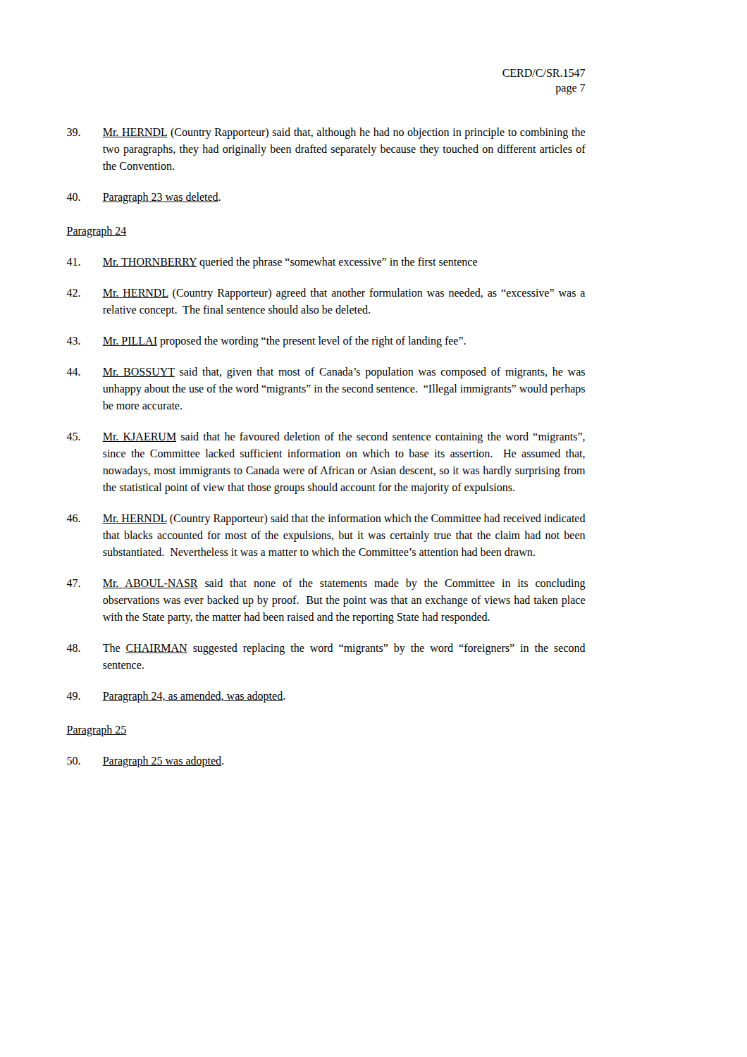CERD/C/SR.1547
page 7
39.
Mr. HERNDL (Country Rapporteur) said that, although he had no objection in principle to combining the two paragraphs, they had originally been drafted separately because they touched on different articles of the Convention.
40.
Paragraph 23 was deleted.
Paragraph 24
41.
Mr. THORNBERRY queried the phrase “somewhat excessive” in the first sentence
42.
Mr. HERNDL (Country Rapporteur) agreed that another formulation was needed, as “excessive” was a relative concept. The final sentence should also be deleted.
43.
Mr. PILLAI proposed the wording “the present level of the right of landing fee”.
44.
Mr. BOSSUYT said that, given that most of Canada’s population was composed of migrants, he was unhappy about the use of the word “migrants” in the second sentence. “Illegal immigrants” would perhaps be more accurate.
45.
Mr. KJAERUM said that he favoured deletion of the second sentence containing the word “migrants”, since the Committee lacked sufficient information on which to base its assertion. He assumed that, nowadays, most immigrants to Canada were of African or Asian descent, so it was hardly surprising from the statistical point of view that those groups should account for the majority of expulsions.
46.
Mr. HERNDL (Country Rapporteur) said that the information which the Committee had received indicated that blacks accounted for most of the expulsions, but it was certainly true that the claim had not been substantiated. Nevertheless it was a matter to which the Committee’s attention had been drawn.
47.
Mr. ABOUL-NASR said that none of the statements made by the Committee in its concluding observations was ever backed up by proof. But the point was that an exchange of views had taken place with the State party, the matter had been raised and the reporting State had responded.
48.
The CHAIRMAN suggested replacing the word “migrants” by the word “foreigners” in the second sentence.
49.
Paragraph 24, as amended, was adopted.
Paragraph 25
50.
Paragraph 25 was adopted.